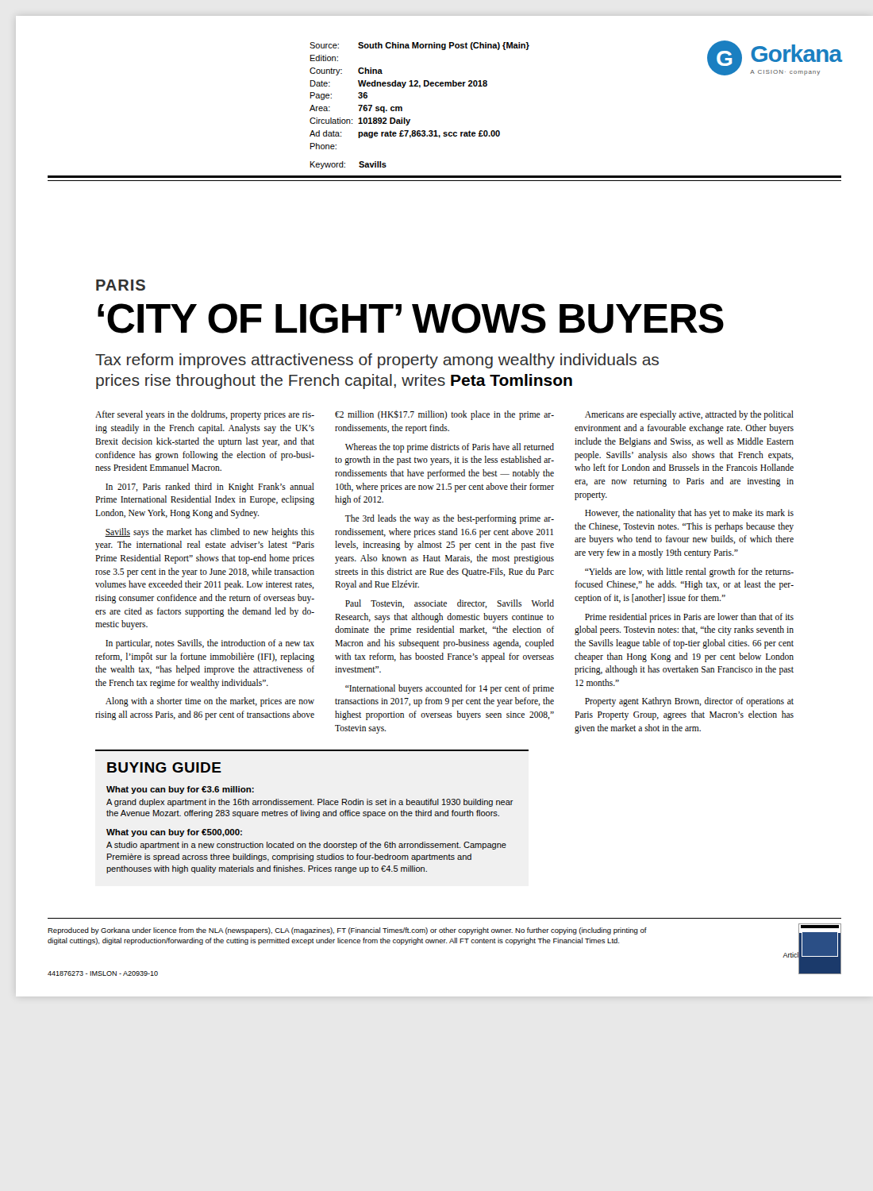| Source: | South China Morning Post (China) {Main} |
| Edition: | |
| Country: | China |
| Date: | Wednesday 12, December 2018 |
| Page: | 36 |
| Area: | 767 sq. cm |
| Circulation: | 101892 Daily |
| Ad data: | page rate £7,863.31, scc rate £0.00 |
| Phone: | |
G Gorkana
A CISION· company
Keyword: Savills
PARIS
‘CITY OF LIGHT’ WOWS BUYERS
Tax reform improves attractiveness of property among wealthy individuals as prices rise throughout the French capital, writes Peta Tomlinson
After several years in the doldrums, property prices are rising steadily in the French capital. Analysts say the UK’s Brexit decision kick-started the upturn last year, and that confidence has grown following the election of pro-business President Emmanuel Macron.
In 2017, Paris ranked third in Knight Frank’s annual Prime International Residential Index in Europe, eclipsing London, New York, Hong Kong and Sydney.
Savills says the market has climbed to new heights this year. The international real estate adviser’s latest “Paris Prime Residential Report” shows that top-end home prices rose 3.5 per cent in the year to June 2018, while transaction volumes have exceeded their 2011 peak. Low interest rates, rising consumer confidence and the return of overseas buyers are cited as factors supporting the demand led by domestic buyers.
In particular, notes Savills, the introduction of a new tax reform, l’impôt sur la fortune immobilière (IFI), replacing the wealth tax, “has helped improve the attractiveness of the French tax regime for wealthy individuals”.
Along with a shorter time on the market, prices are now rising all across Paris, and 86 per cent of transactions above €2 million (HK$17.7 million) took place in the prime arrondissements, the report finds.
Whereas the top prime districts of Paris have all returned to growth in the past two years, it is the less established arrondissements that have performed the best — notably the 10th, where prices are now 21.5 per cent above their former high of 2012.
The 3rd leads the way as the best-performing prime arrondissement, where prices stand 16.6 per cent above 2011 levels, increasing by almost 25 per cent in the past five years. Also known as Haut Marais, the most prestigious streets in this district are Rue des Quatre-Fils, Rue du Parc Royal and Rue Elzévir.
Paul Tostevin, associate director, Savills World Research, says that although domestic buyers continue to dominate the prime residential market, “the election of Macron and his subsequent pro-business agenda, coupled with tax reform, has boosted France’s appeal for overseas investment”.
“International buyers accounted for 14 per cent of prime transactions in 2017, up from 9 per cent the year before, the highest proportion of overseas buyers seen since 2008,” Tostevin says.
Americans are especially active, attracted by the political environment and a favourable exchange rate. Other buyers include the Belgians and Swiss, as well as Middle Eastern people. Savills’ analysis also shows that French expats, who left for London and Brussels in the Francois Hollande era, are now returning to Paris and are investing in property.
However, the nationality that has yet to make its mark is the Chinese, Tostevin notes. “This is perhaps because they are buyers who tend to favour new builds, of which there are very few in a mostly 19th century Paris.”
“Yields are low, with little rental growth for the returns-focused Chinese,” he adds. “High tax, or at least the perception of it, is [another] issue for them.”
Prime residential prices in Paris are lower than that of its global peers. Tostevin notes: that, “the city ranks seventh in the Savills league table of top-tier global cities. 66 per cent cheaper than Hong Kong and 19 per cent below London pricing, although it has overtaken San Francisco in the past 12 months.”
Property agent Kathryn Brown, director of operations at Paris Property Group, agrees that Macron’s election has given the market a shot in the arm.
BUYING GUIDE
What you can buy for €3.6 million:
A grand duplex apartment in the 16th arrondissement. Place Rodin is set in a beautiful 1930 building near the Avenue Mozart. offering 283 square metres of living and office space on the third and fourth floors.
What you can buy for €500,000:
A studio apartment in a new construction located on the doorstep of the 6th arrondissement. Campagne Première is spread across three buildings, comprising studios to four-bedroom apartments and penthouses with high quality materials and finishes. Prices range up to €4.5 million.
Reproduced by Gorkana under licence from the NLA (newspapers), CLA (magazines), FT (Financial Times/ft.com) or other copyright owner. No further copying (including printing of digital cuttings), digital reproduction/forwarding of the cutting is permitted except under licence from the copyright owner. All FT content is copyright The Financial Times Ltd.
Article Page 1 of 2
441876273 - IMSLON - A20939-10